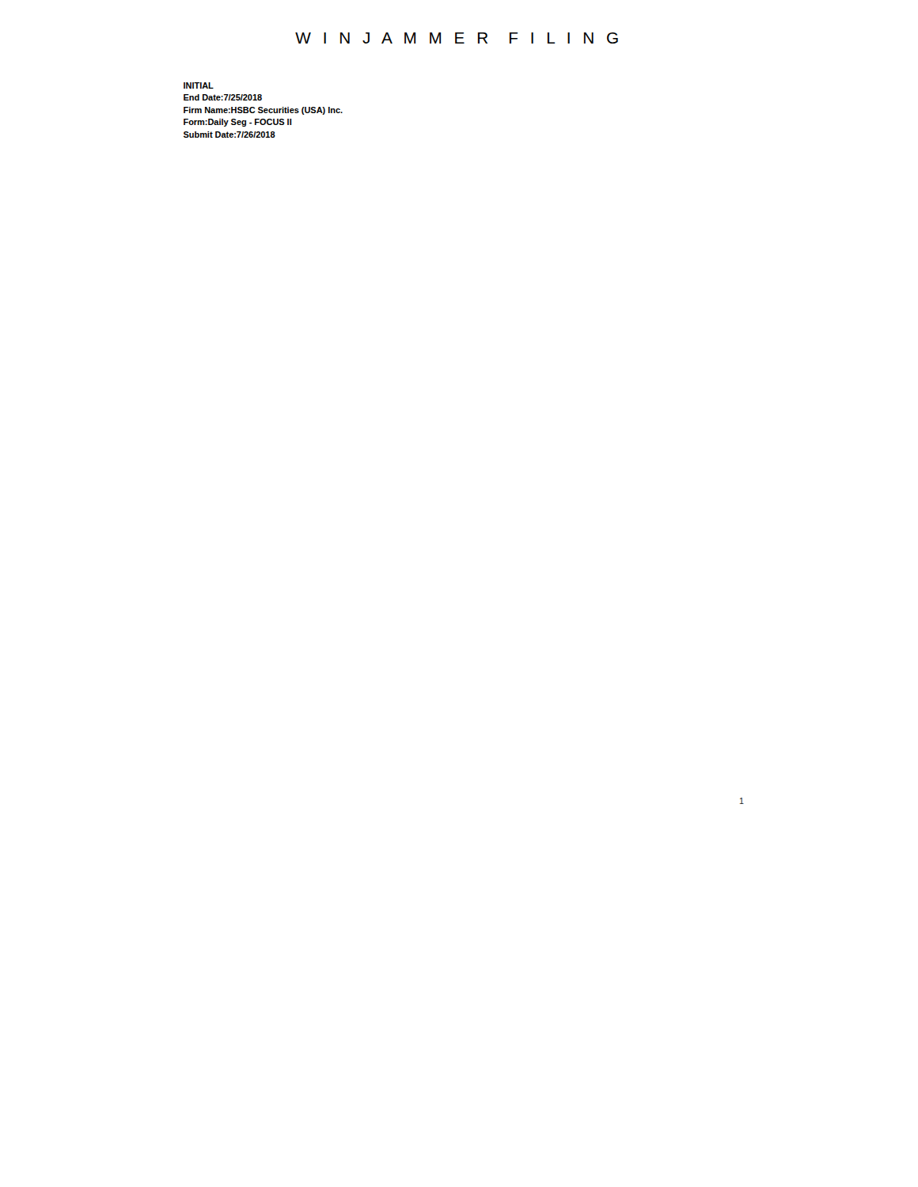W I N J A M M E R F I L I N G
INITIAL
End Date:7/25/2018
Firm Name:HSBC Securities (USA) Inc.
Form:Daily Seg - FOCUS II
Submit Date:7/26/2018
1